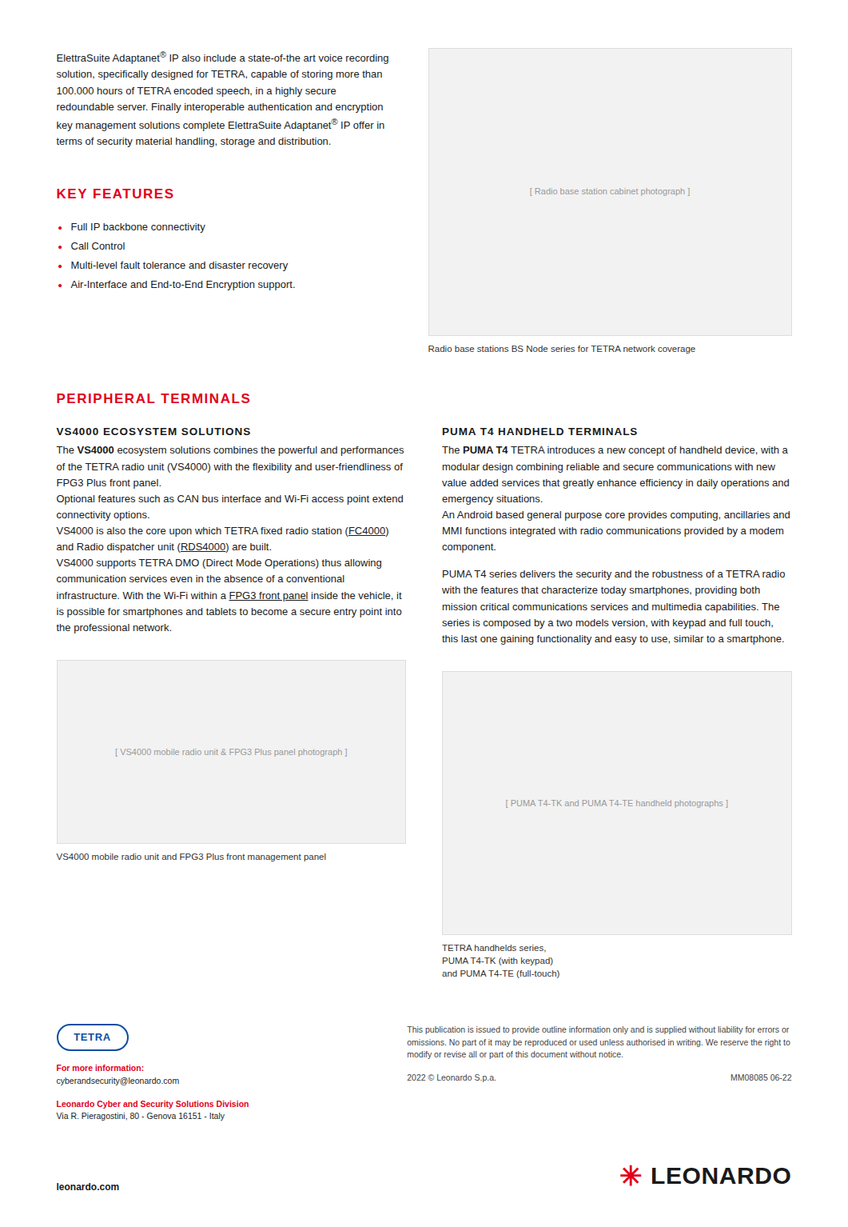ElettraSuite Adaptanet® IP also include a state-of-the art voice recording solution, specifically designed for TETRA, capable of storing more than 100.000 hours of TETRA encoded speech, in a highly secure redoundable server. Finally interoperable authentication and encryption key management solutions complete ElettraSuite Adaptanet® IP offer in terms of security material handling, storage and distribution.
Key features
Full IP backbone connectivity
Call Control
Multi-level fault tolerance and disaster recovery
Air-Interface and End-to-End Encryption support.
[ Radio base station cabinet photograph ]
Radio base stations BS Node series for TETRA network coverage
Peripheral terminals
VS4000 ecosystem solutions
The VS4000 ecosystem solutions combines the powerful and performances of the TETRA radio unit (VS4000) with the flexibility and user-friendliness of FPG3 Plus front panel.
Optional features such as CAN bus interface and Wi-Fi access point extend connectivity options.
VS4000 is also the core upon which TETRA fixed radio station (FC4000) and Radio dispatcher unit (RDS4000) are built.
VS4000 supports TETRA DMO (Direct Mode Operations) thus allowing communication services even in the absence of a conventional infrastructure. With the Wi-Fi within a FPG3 front panel inside the vehicle, it is possible for smartphones and tablets to become a secure entry point into the professional network.
[ VS4000 mobile radio unit & FPG3 Plus panel photograph ]
VS4000 mobile radio unit and FPG3 Plus front management panel
PUMA T4 handheld terminals
The PUMA T4 TETRA introduces a new concept of handheld device, with a modular design combining reliable and secure communications with new value added services that greatly enhance efficiency in daily operations and emergency situations.
An Android based general purpose core provides computing, ancillaries and MMI functions integrated with radio communications provided by a modem component.
PUMA T4 series delivers the security and the robustness of a TETRA radio with the features that characterize today smartphones, providing both mission critical communications services and multimedia capabilities. The series is composed by a two models version, with keypad and full touch, this last one gaining functionality and easy to use, similar to a smartphone.
[ PUMA T4-TK and PUMA T4-TE handheld photographs ]
TETRA handhelds series,
PUMA T4-TK (with keypad)
and PUMA T4-TE (full-touch)
TETRA
For more information:
cyberandsecurity@leonardo.com
Leonardo Cyber and Security Solutions Division
Via R. Pieragostini, 80 - Genova 16151 - Italy
This publication is issued to provide outline information only and is supplied without liability for errors or omissions. No part of it may be reproduced or used unless authorised in writing. We reserve the right to modify or revise all or part of this document without notice.
2022 © Leonardo S.p.a. MM08085 06-22
leonardo.com ✳LEONARDO